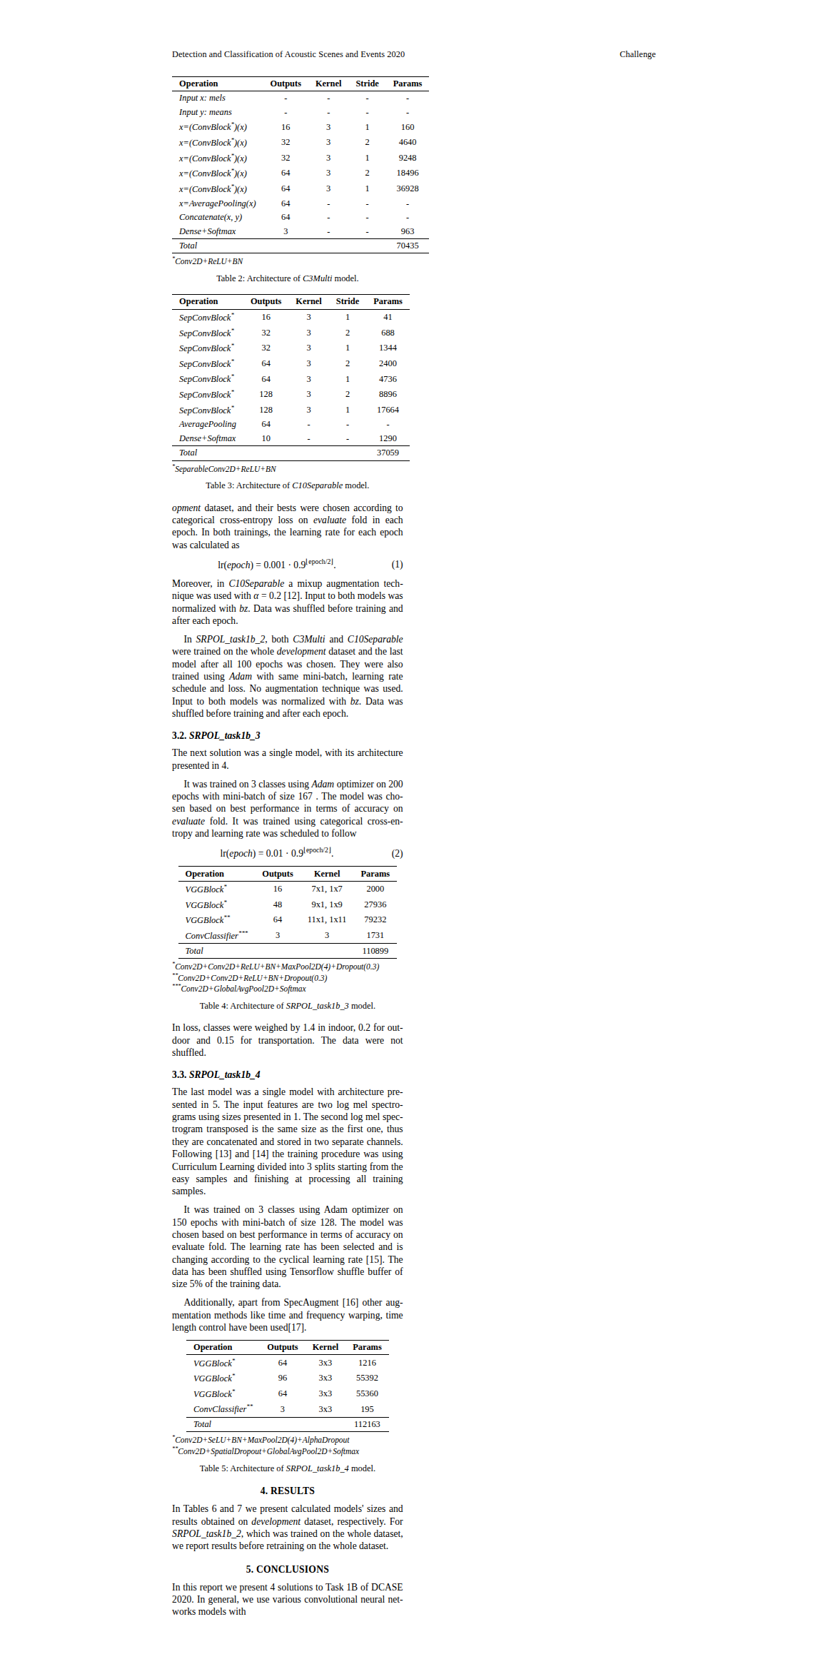Detection and Classification of Acoustic Scenes and Events 2020
Challenge
| Operation | Outputs | Kernel | Stride | Params |
| --- | --- | --- | --- | --- |
| Input x: mels | - | - | - | - |
| Input y: means | - | - | - | - |
| x=(ConvBlock * )(x) | 16 | 3 | 1 | 160 |
| x=(ConvBlock * )(x) | 32 | 3 | 2 | 4640 |
| x=(ConvBlock * )(x) | 32 | 3 | 1 | 9248 |
| x=(ConvBlock * )(x) | 64 | 3 | 2 | 18496 |
| x=(ConvBlock * )(x) | 64 | 3 | 1 | 36928 |
| x=AveragePooling(x) | 64 | - | - | - |
| Concatenate(x, y) | 64 | - | - | - |
| Dense+Softmax | 3 | - | - | 963 |
| Total | | | | 70435 |
*Conv2D+ReLU+BN
Table 2: Architecture of C3Multi model.
| Operation | Outputs | Kernel | Stride | Params |
| --- | --- | --- | --- | --- |
| SepConvBlock * | 16 | 3 | 1 | 41 |
| SepConvBlock * | 32 | 3 | 2 | 688 |
| SepConvBlock * | 32 | 3 | 1 | 1344 |
| SepConvBlock * | 64 | 3 | 2 | 2400 |
| SepConvBlock * | 64 | 3 | 1 | 4736 |
| SepConvBlock * | 128 | 3 | 2 | 8896 |
| SepConvBlock * | 128 | 3 | 1 | 17664 |
| AveragePooling | 64 | - | - | - |
| Dense+Softmax | 10 | - | - | 1290 |
| Total | | | | 37059 |
*SeparableConv2D+ReLU+BN
Table 3: Architecture of C10Separable model.
opment dataset, and their bests were chosen according to categorical cross-entropy loss on evaluate fold in each epoch. In both trainings, the learning rate for each epoch was calculated as
lr(epoch) = 0.001 · 0.9⌊epoch/2⌋.
(1)
Moreover, in C10Separable a mixup augmentation technique was used with α = 0.2 [12]. Input to both models was normalized with bz. Data was shuffled before training and after each epoch.
In SRPOL_task1b_2, both C3Multi and C10Separable were trained on the whole development dataset and the last model after all 100 epochs was chosen. They were also trained using Adam with same mini-batch, learning rate schedule and loss. No augmentation technique was used. Input to both models was normalized with bz. Data was shuffled before training and after each epoch.
3.2. SRPOL_task1b_3
The next solution was a single model, with its architecture presented in 4.
It was trained on 3 classes using Adam optimizer on 200 epochs with mini-batch of size 167 . The model was chosen based on best performance in terms of accuracy on evaluate fold. It was trained using categorical cross-entropy and learning rate was scheduled to follow
lr(epoch) = 0.01 · 0.9⌊epoch/2⌋.
(2)
| Operation | Outputs | Kernel | Params |
| --- | --- | --- | --- |
| VGGBlock * | 16 | 7x1, 1x7 | 2000 |
| VGGBlock * | 48 | 9x1, 1x9 | 27936 |
| VGGBlock ** | 64 | 11x1, 1x11 | 79232 |
| ConvClassifier *** | 3 | 3 | 1731 |
| Total | | | 110899 |
*Conv2D+Conv2D+ReLU+BN+MaxPool2D(4)+Dropout(0.3)
**Conv2D+Conv2D+ReLU+BN+Dropout(0.3)
***Conv2D+GlobalAvgPool2D+Softmax
Table 4: Architecture of SRPOL_task1b_3 model.
In loss, classes were weighed by 1.4 in indoor, 0.2 for outdoor and 0.15 for transportation. The data were not shuffled.
3.3. SRPOL_task1b_4
The last model was a single model with architecture presented in 5. The input features are two log mel spectrograms using sizes presented in 1. The second log mel spectrogram transposed is the same size as the first one, thus they are concatenated and stored in two separate channels. Following [13] and [14] the training procedure was using Curriculum Learning divided into 3 splits starting from the easy samples and finishing at processing all training samples.
It was trained on 3 classes using Adam optimizer on 150 epochs with mini-batch of size 128. The model was chosen based on best performance in terms of accuracy on evaluate fold. The learning rate has been selected and is changing according to the cyclical learning rate [15]. The data has been shuffled using Tensorflow shuffle buffer of size 5% of the training data.
Additionally, apart from SpecAugment [16] other augmentation methods like time and frequency warping, time length control have been used[17].
| Operation | Outputs | Kernel | Params |
| --- | --- | --- | --- |
| VGGBlock * | 64 | 3x3 | 1216 |
| VGGBlock * | 96 | 3x3 | 55392 |
| VGGBlock * | 64 | 3x3 | 55360 |
| ConvClassifier ** | 3 | 3x3 | 195 |
| Total | | | 112163 |
*Conv2D+SeLU+BN+MaxPool2D(4)+AlphaDropout
**Conv2D+SpatialDropout+GlobalAvgPool2D+Softmax
Table 5: Architecture of SRPOL_task1b_4 model.
4. RESULTS
In Tables 6 and 7 we present calculated models' sizes and results obtained on development dataset, respectively. For SRPOL_task1b_2, which was trained on the whole dataset, we report results before retraining on the whole dataset.
5. CONCLUSIONS
In this report we present 4 solutions to Task 1B of DCASE 2020. In general, we use various convolutional neural networks models with